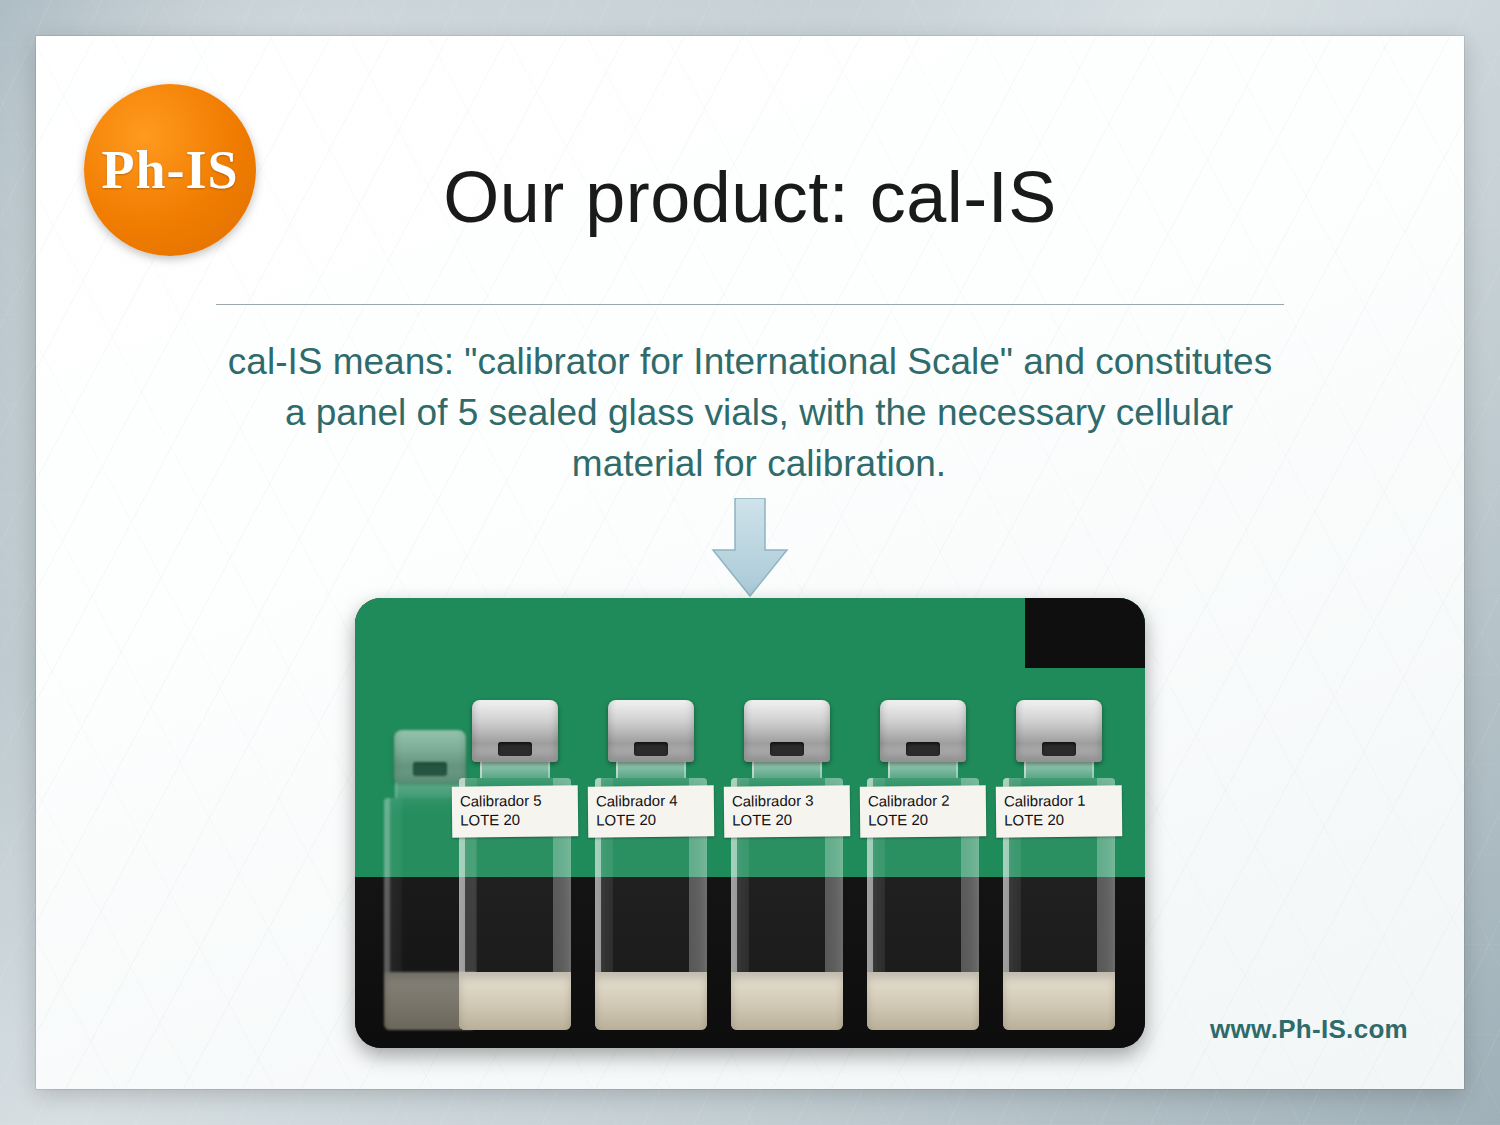Ph-IS
Our product: cal-IS
cal-IS means: "calibrator for International Scale" and constitutes a panel of 5 sealed glass vials, with the necessary cellular material for calibration.
Calibrador 5 LOTE 20
Calibrador 4 LOTE 20
Calibrador 3 LOTE 20
Calibrador 2 LOTE 20
Calibrador 1 LOTE 20
www.Ph-IS.com